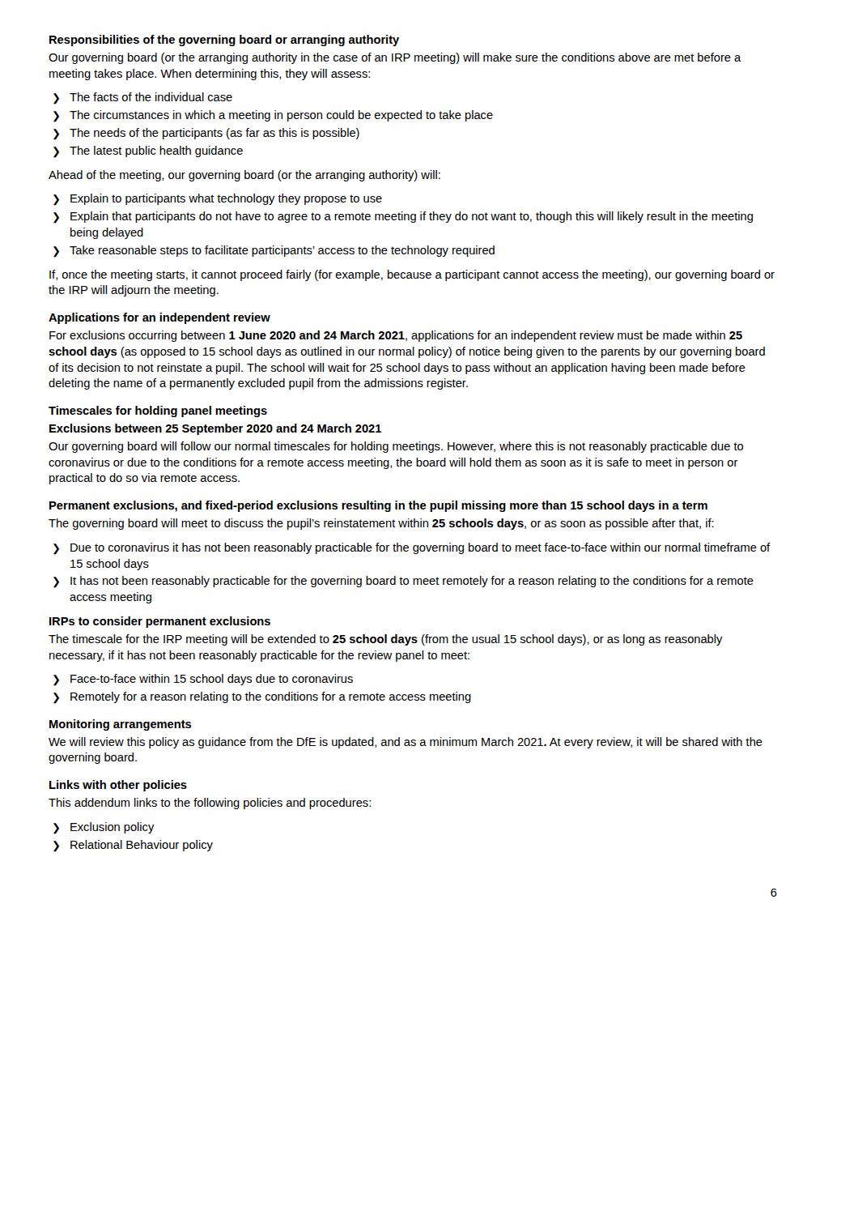Responsibilities of the governing board or arranging authority
Our governing board (or the arranging authority in the case of an IRP meeting) will make sure the conditions above are met before a meeting takes place. When determining this, they will assess:
The facts of the individual case
The circumstances in which a meeting in person could be expected to take place
The needs of the participants (as far as this is possible)
The latest public health guidance
Ahead of the meeting, our governing board (or the arranging authority) will:
Explain to participants what technology they propose to use
Explain that participants do not have to agree to a remote meeting if they do not want to, though this will likely result in the meeting being delayed
Take reasonable steps to facilitate participants’ access to the technology required
If, once the meeting starts, it cannot proceed fairly (for example, because a participant cannot access the meeting), our governing board or the IRP will adjourn the meeting.
Applications for an independent review
For exclusions occurring between 1 June 2020 and 24 March 2021, applications for an independent review must be made within 25 school days (as opposed to 15 school days as outlined in our normal policy) of notice being given to the parents by our governing board of its decision to not reinstate a pupil. The school will wait for 25 school days to pass without an application having been made before deleting the name of a permanently excluded pupil from the admissions register.
Timescales for holding panel meetings
Exclusions between 25 September 2020 and 24 March 2021
Our governing board will follow our normal timescales for holding meetings. However, where this is not reasonably practicable due to coronavirus or due to the conditions for a remote access meeting, the board will hold them as soon as it is safe to meet in person or practical to do so via remote access.
Permanent exclusions, and fixed-period exclusions resulting in the pupil missing more than 15 school days in a term
The governing board will meet to discuss the pupil’s reinstatement within 25 schools days, or as soon as possible after that, if:
Due to coronavirus it has not been reasonably practicable for the governing board to meet face-to-face within our normal timeframe of 15 school days
It has not been reasonably practicable for the governing board to meet remotely for a reason relating to the conditions for a remote access meeting
IRPs to consider permanent exclusions
The timescale for the IRP meeting will be extended to 25 school days (from the usual 15 school days), or as long as reasonably necessary, if it has not been reasonably practicable for the review panel to meet:
Face-to-face within 15 school days due to coronavirus
Remotely for a reason relating to the conditions for a remote access meeting
Monitoring arrangements
We will review this policy as guidance from the DfE is updated, and as a minimum March 2021. At every review, it will be shared with the governing board.
Links with other policies
This addendum links to the following policies and procedures:
Exclusion policy
Relational Behaviour policy
6